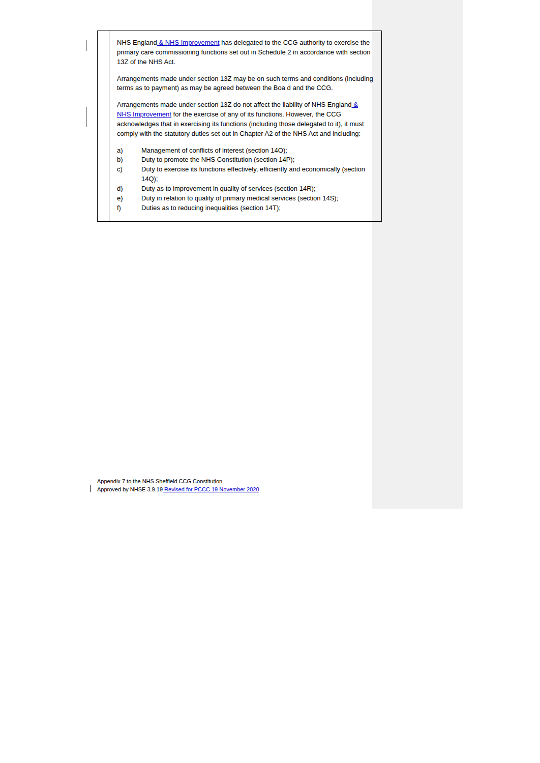NHS England & NHS Improvement has delegated to the CCG authority to exercise the primary care commissioning functions set out in Schedule 2 in accordance with section 13Z of the NHS Act.
Arrangements made under section 13Z may be on such terms and conditions (including terms as to payment) as may be agreed between the Boa d and the CCG.
Arrangements made under section 13Z do not affect the liability of NHS England & NHS Improvement for the exercise of any of its functions. However, the CCG acknowledges that in exercising its functions (including those delegated to it), it must comply with the statutory duties set out in Chapter A2 of the NHS Act and including:
a) Management of conflicts of interest (section 14O);
b) Duty to promote the NHS Constitution (section 14P);
c) Duty to exercise its functions effectively, efficiently and economically (section 14Q);
d) Duty as to improvement in quality of services (section 14R);
e) Duty in relation to quality of primary medical services (section 14S);
f) Duties as to reducing inequalities (section 14T);
Appendix 7 to the NHS Sheffield CCG Constitution
Approved by NHSE 3.9.19 Revised for PCCC 19 November 2020